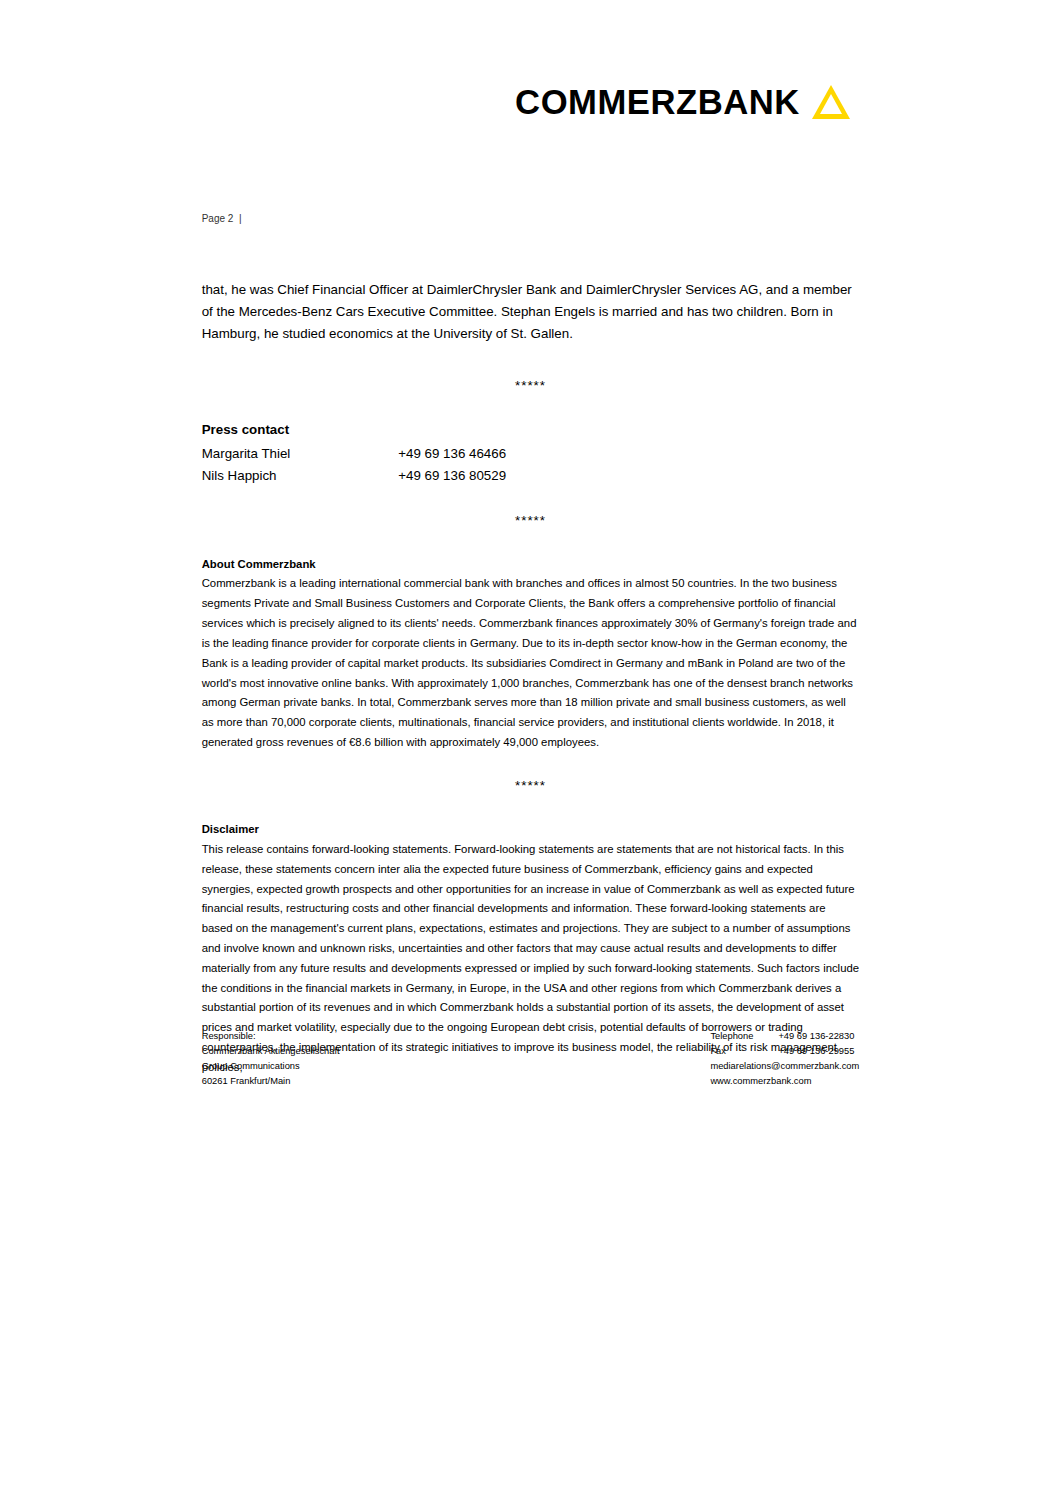COMMERZBANK
Page 2 |
that, he was Chief Financial Officer at DaimlerChrysler Bank and DaimlerChrysler Services AG, and a member of the Mercedes-Benz Cars Executive Committee. Stephan Engels is married and has two children. Born in Hamburg, he studied economics at the University of St. Gallen.
*****
Press contact
| Margarita Thiel | +49 69 136 46466 |
| Nils Happich | +49 69 136 80529 |
*****
About Commerzbank
Commerzbank is a leading international commercial bank with branches and offices in almost 50 countries. In the two business segments Private and Small Business Customers and Corporate Clients, the Bank offers a comprehensive portfolio of financial services which is precisely aligned to its clients' needs. Commerzbank finances approximately 30% of Germany's foreign trade and is the leading finance provider for corporate clients in Germany. Due to its in-depth sector know-how in the German economy, the Bank is a leading provider of capital market products. Its subsidiaries Comdirect in Germany and mBank in Poland are two of the world's most innovative online banks. With approximately 1,000 branches, Commerzbank has one of the densest branch networks among German private banks. In total, Commerzbank serves more than 18 million private and small business customers, as well as more than 70,000 corporate clients, multinationals, financial service providers, and institutional clients worldwide. In 2018, it generated gross revenues of €8.6 billion with approximately 49,000 employees.
*****
Disclaimer
This release contains forward-looking statements. Forward-looking statements are statements that are not historical facts. In this release, these statements concern inter alia the expected future business of Commerzbank, efficiency gains and expected synergies, expected growth prospects and other opportunities for an increase in value of Commerzbank as well as expected future financial results, restructuring costs and other financial developments and information. These forward-looking statements are based on the management's current plans, expectations, estimates and projections. They are subject to a number of assumptions and involve known and unknown risks, uncertainties and other factors that may cause actual results and developments to differ materially from any future results and developments expressed or implied by such forward-looking statements. Such factors include the conditions in the financial markets in Germany, in Europe, in the USA and other regions from which Commerzbank derives a substantial portion of its revenues and in which Commerzbank holds a substantial portion of its assets, the development of asset prices and market volatility, especially due to the ongoing European debt crisis, potential defaults of borrowers or trading counterparties, the implementation of its strategic initiatives to improve its business model, the reliability of its risk management policies,
Responsible:
Commerzbank Aktiengesellschaft
Group Communications
60261 Frankfurt/Main
Telephone+49 69 136-22830
Fax+49 69 136-29955
mediarelations@commerzbank.com
www.commerzbank.com